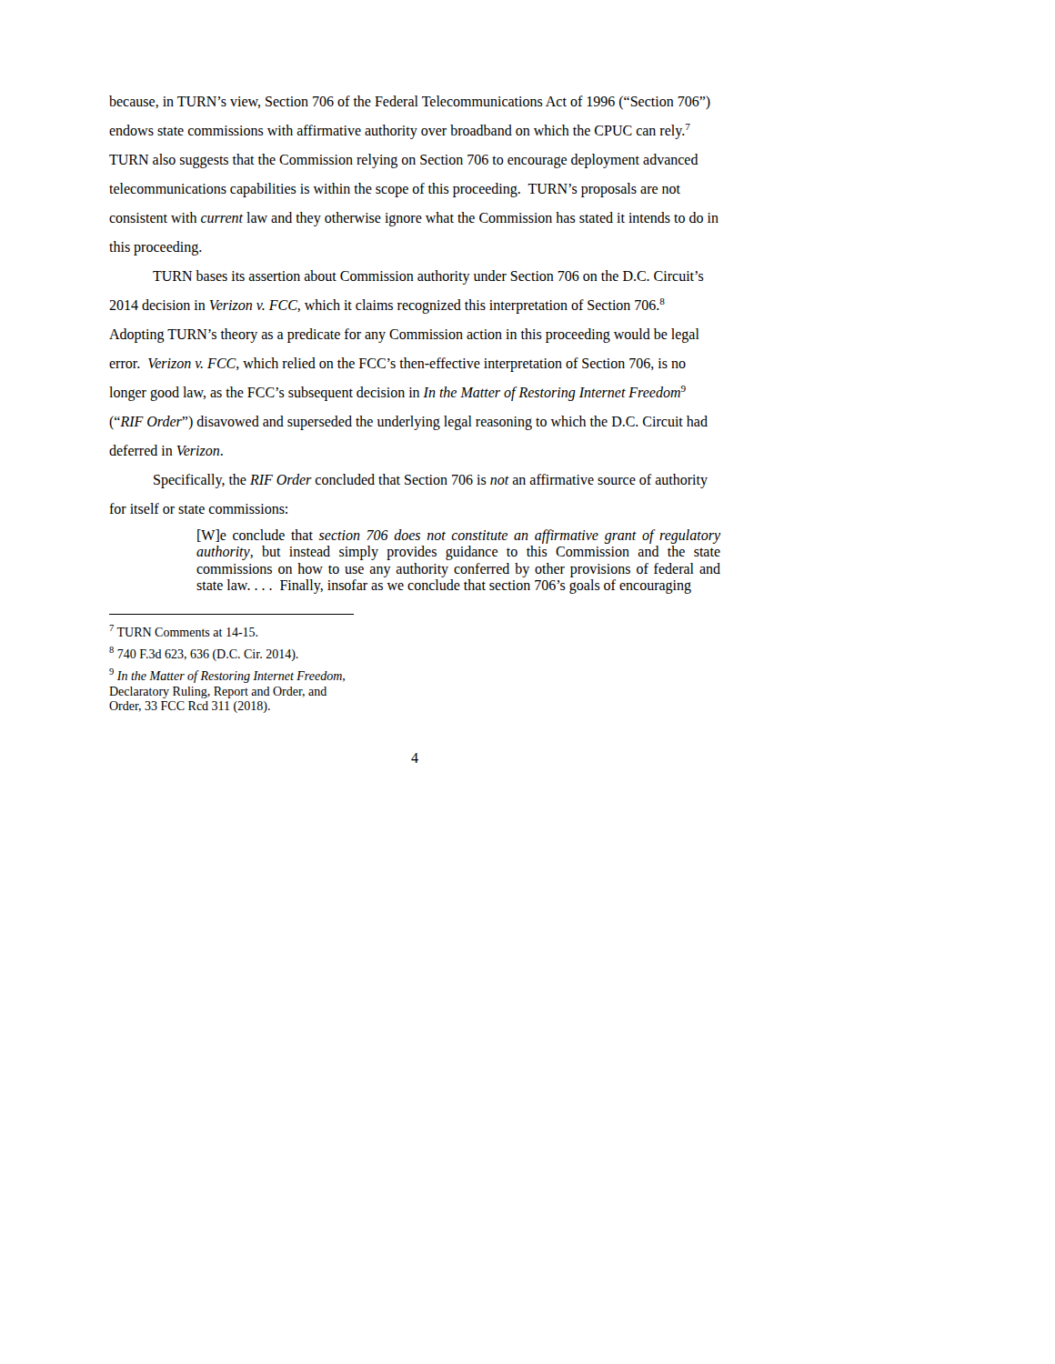because, in TURN’s view, Section 706 of the Federal Telecommunications Act of 1996 (“Section 706”) endows state commissions with affirmative authority over broadband on which the CPUC can rely.7 TURN also suggests that the Commission relying on Section 706 to encourage deployment advanced telecommunications capabilities is within the scope of this proceeding. TURN’s proposals are not consistent with current law and they otherwise ignore what the Commission has stated it intends to do in this proceeding.
TURN bases its assertion about Commission authority under Section 706 on the D.C. Circuit’s 2014 decision in Verizon v. FCC, which it claims recognized this interpretation of Section 706.8 Adopting TURN’s theory as a predicate for any Commission action in this proceeding would be legal error. Verizon v. FCC, which relied on the FCC’s then-effective interpretation of Section 706, is no longer good law, as the FCC’s subsequent decision in In the Matter of Restoring Internet Freedom9 (“RIF Order”) disavowed and superseded the underlying legal reasoning to which the D.C. Circuit had deferred in Verizon.
Specifically, the RIF Order concluded that Section 706 is not an affirmative source of authority for itself or state commissions:
[W]e conclude that section 706 does not constitute an affirmative grant of regulatory authority, but instead simply provides guidance to this Commission and the state commissions on how to use any authority conferred by other provisions of federal and state law. . . . Finally, insofar as we conclude that section 706’s goals of encouraging
7 TURN Comments at 14-15.
8 740 F.3d 623, 636 (D.C. Cir. 2014).
9 In the Matter of Restoring Internet Freedom, Declaratory Ruling, Report and Order, and Order, 33 FCC Rcd 311 (2018).
4